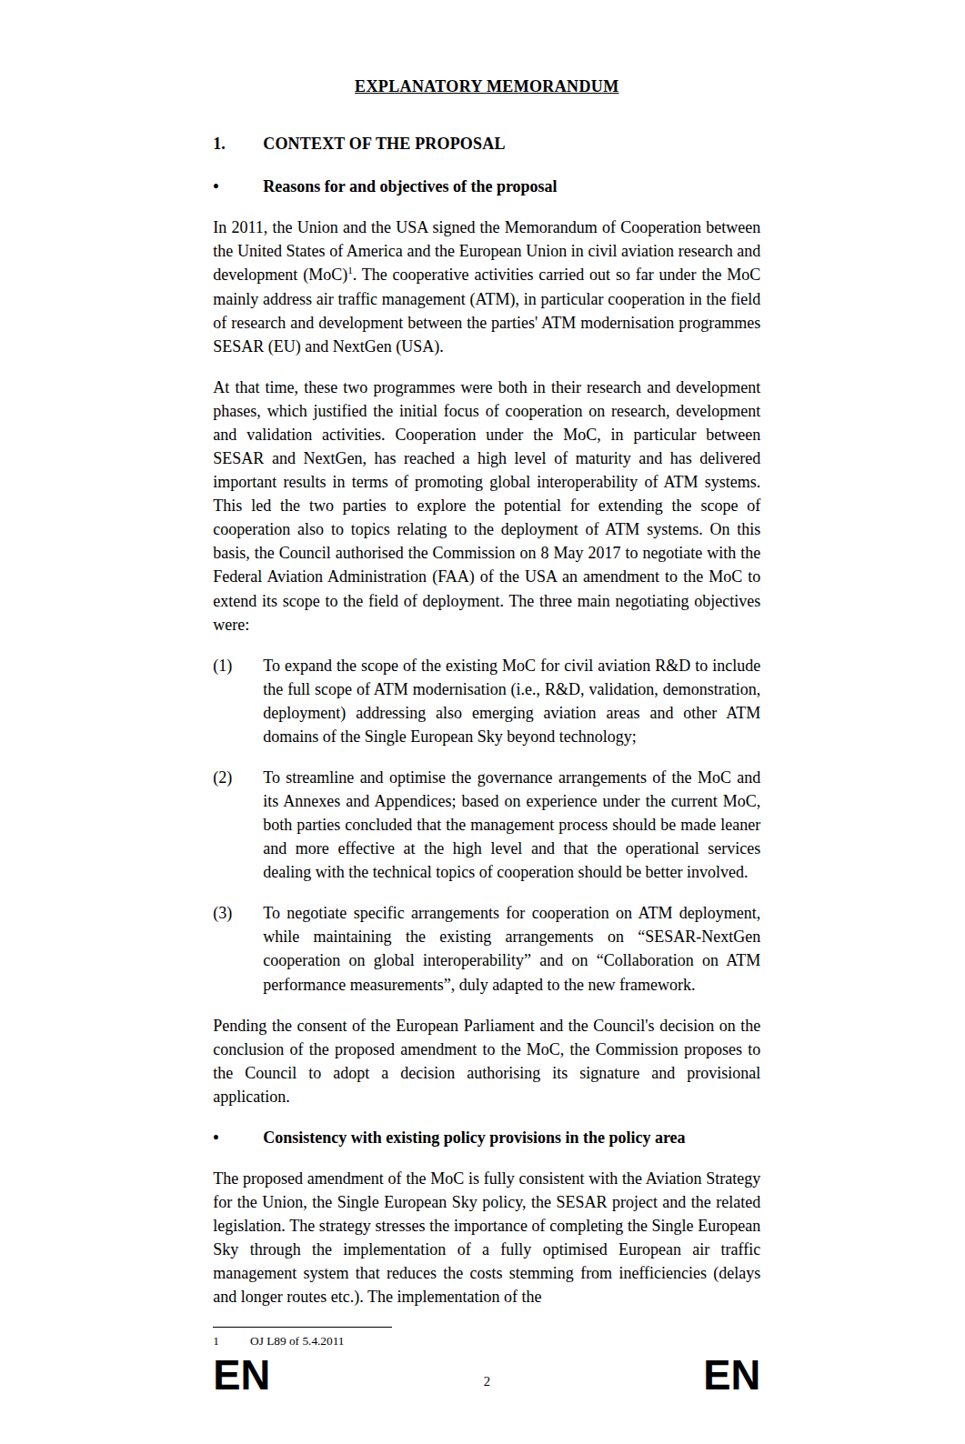EXPLANATORY MEMORANDUM
1. Context of the proposal
• Reasons for and objectives of the proposal
In 2011, the Union and the USA signed the Memorandum of Cooperation between the United States of America and the European Union in civil aviation research and development (MoC)1. The cooperative activities carried out so far under the MoC mainly address air traffic management (ATM), in particular cooperation in the field of research and development between the parties' ATM modernisation programmes SESAR (EU) and NextGen (USA).
At that time, these two programmes were both in their research and development phases, which justified the initial focus of cooperation on research, development and validation activities. Cooperation under the MoC, in particular between SESAR and NextGen, has reached a high level of maturity and has delivered important results in terms of promoting global interoperability of ATM systems. This led the two parties to explore the potential for extending the scope of cooperation also to topics relating to the deployment of ATM systems. On this basis, the Council authorised the Commission on 8 May 2017 to negotiate with the Federal Aviation Administration (FAA) of the USA an amendment to the MoC to extend its scope to the field of deployment. The three main negotiating objectives were:
(1) To expand the scope of the existing MoC for civil aviation R&D to include the full scope of ATM modernisation (i.e., R&D, validation, demonstration, deployment) addressing also emerging aviation areas and other ATM domains of the Single European Sky beyond technology;
(2) To streamline and optimise the governance arrangements of the MoC and its Annexes and Appendices; based on experience under the current MoC, both parties concluded that the management process should be made leaner and more effective at the high level and that the operational services dealing with the technical topics of cooperation should be better involved.
(3) To negotiate specific arrangements for cooperation on ATM deployment, while maintaining the existing arrangements on “SESAR-NextGen cooperation on global interoperability” and on “Collaboration on ATM performance measurements”, duly adapted to the new framework.
Pending the consent of the European Parliament and the Council's decision on the conclusion of the proposed amendment to the MoC, the Commission proposes to the Council to adopt a decision authorising its signature and provisional application.
• Consistency with existing policy provisions in the policy area
The proposed amendment of the MoC is fully consistent with the Aviation Strategy for the Union, the Single European Sky policy, the SESAR project and the related legislation. The strategy stresses the importance of completing the Single European Sky through the implementation of a fully optimised European air traffic management system that reduces the costs stemming from inefficiencies (delays and longer routes etc.). The implementation of the
1 OJ L89 of 5.4.2011
EN
2
EN